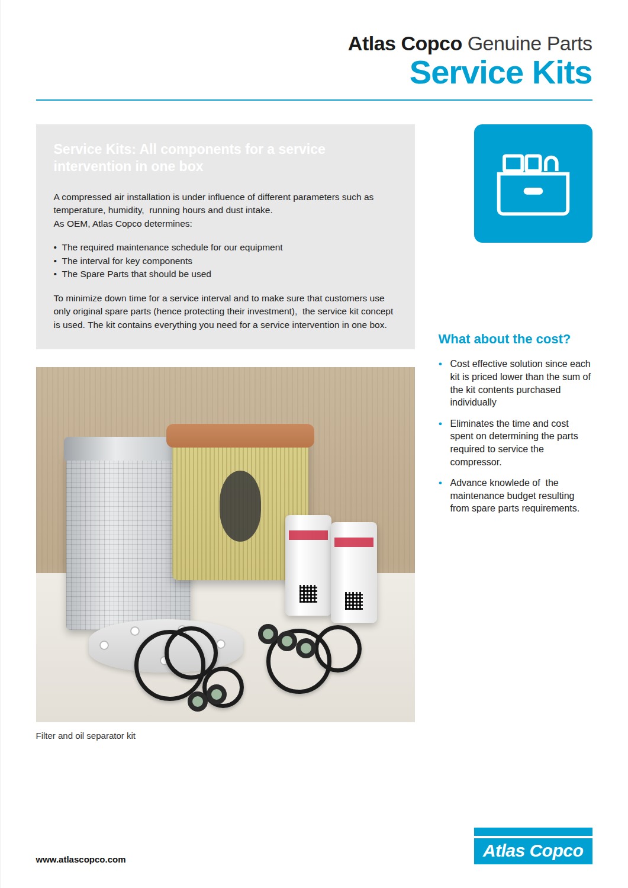Atlas Copco Genuine Parts
Service Kits
Service Kits: All components for a service intervention in one box
A compressed air installation is under influence of different parameters such as temperature, humidity, running hours and dust intake.
As OEM, Atlas Copco determines:
The required maintenance schedule for our equipment
The interval for key components
The Spare Parts that should be used
To minimize down time for a service interval and to make sure that customers use only original spare parts (hence protecting their investment), the service kit concept is used. The kit contains everything you need for a service intervention in one box.
Filter and oil separator kit
What about the cost?
Cost effective solution since each kit is priced lower than the sum of the kit contents purchased individually
Eliminates the time and cost spent on determining the parts required to service the compressor.
Advance knowlede of the maintenance budget resulting from spare parts requirements.
www.atlascopco.com
Atlas Copco